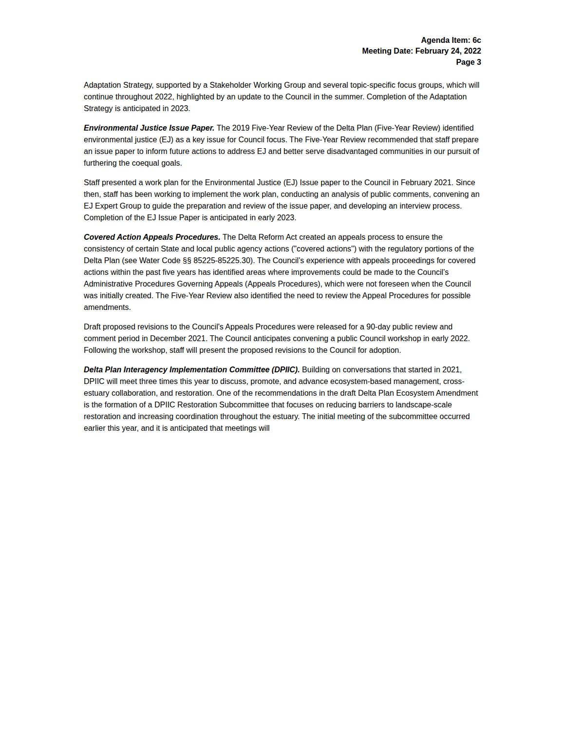Agenda Item: 6c
Meeting Date: February 24, 2022
Page 3
Adaptation Strategy, supported by a Stakeholder Working Group and several topic-specific focus groups, which will continue throughout 2022, highlighted by an update to the Council in the summer. Completion of the Adaptation Strategy is anticipated in 2023.
Environmental Justice Issue Paper. The 2019 Five-Year Review of the Delta Plan (Five-Year Review) identified environmental justice (EJ) as a key issue for Council focus. The Five-Year Review recommended that staff prepare an issue paper to inform future actions to address EJ and better serve disadvantaged communities in our pursuit of furthering the coequal goals.
Staff presented a work plan for the Environmental Justice (EJ) Issue paper to the Council in February 2021. Since then, staff has been working to implement the work plan, conducting an analysis of public comments, convening an EJ Expert Group to guide the preparation and review of the issue paper, and developing an interview process. Completion of the EJ Issue Paper is anticipated in early 2023.
Covered Action Appeals Procedures. The Delta Reform Act created an appeals process to ensure the consistency of certain State and local public agency actions ("covered actions") with the regulatory portions of the Delta Plan (see Water Code §§ 85225-85225.30). The Council's experience with appeals proceedings for covered actions within the past five years has identified areas where improvements could be made to the Council's Administrative Procedures Governing Appeals (Appeals Procedures), which were not foreseen when the Council was initially created. The Five-Year Review also identified the need to review the Appeal Procedures for possible amendments.
Draft proposed revisions to the Council's Appeals Procedures were released for a 90-day public review and comment period in December 2021. The Council anticipates convening a public Council workshop in early 2022. Following the workshop, staff will present the proposed revisions to the Council for adoption.
Delta Plan Interagency Implementation Committee (DPIIC). Building on conversations that started in 2021, DPIIC will meet three times this year to discuss, promote, and advance ecosystem-based management, cross-estuary collaboration, and restoration. One of the recommendations in the draft Delta Plan Ecosystem Amendment is the formation of a DPIIC Restoration Subcommittee that focuses on reducing barriers to landscape-scale restoration and increasing coordination throughout the estuary. The initial meeting of the subcommittee occurred earlier this year, and it is anticipated that meetings will